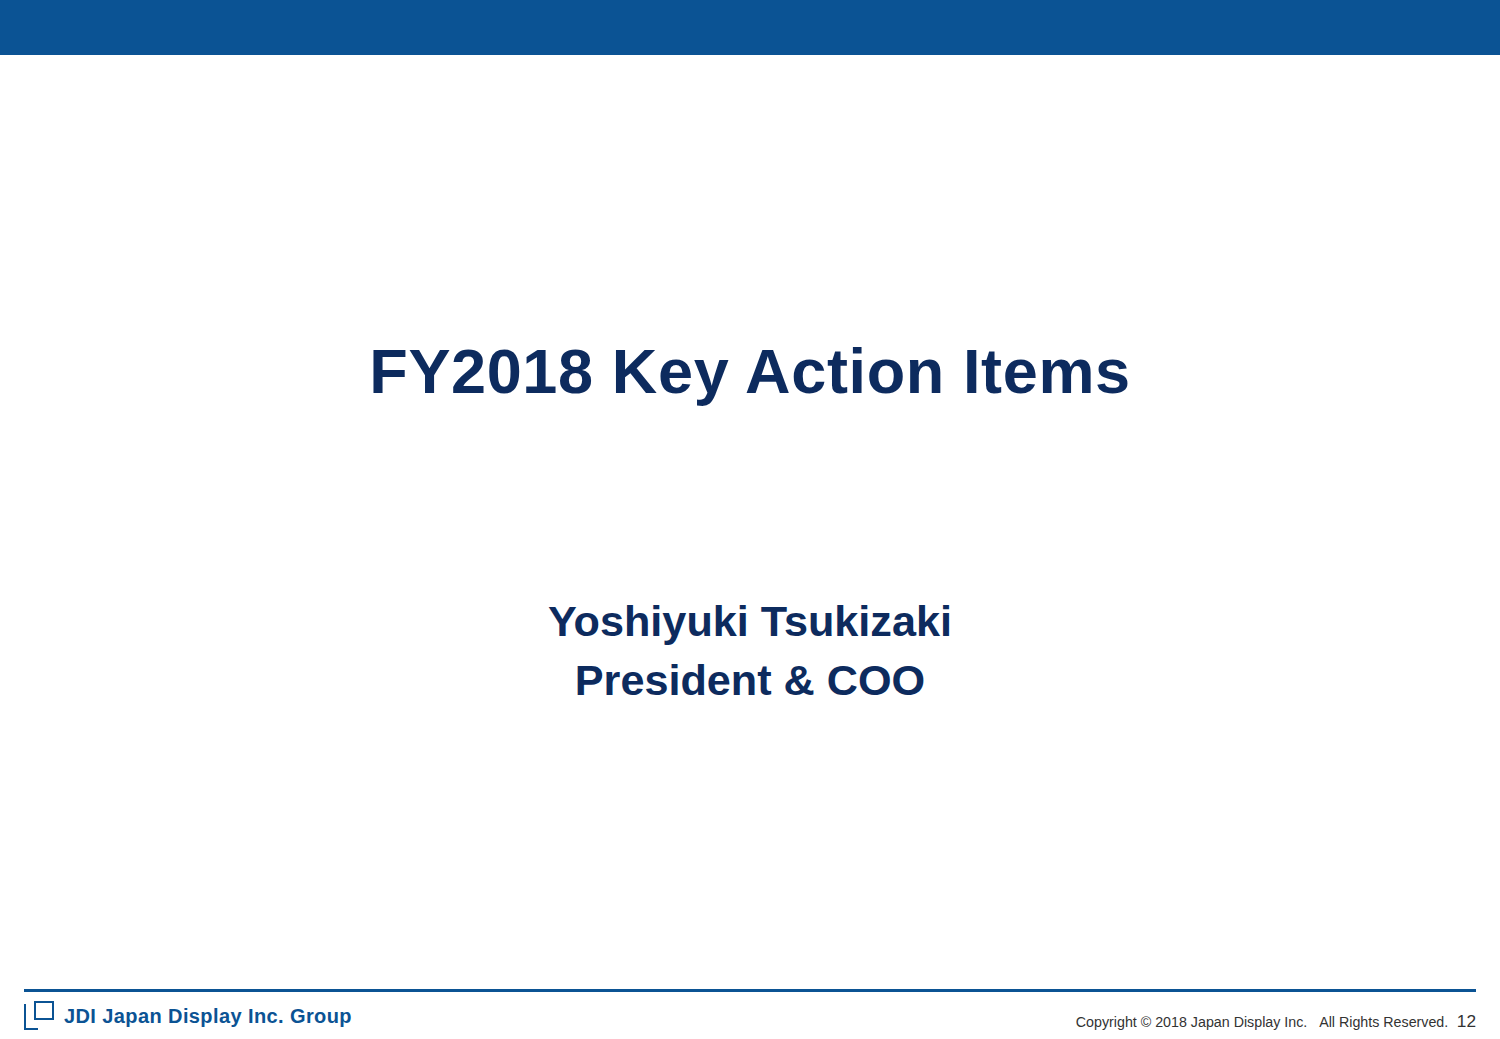FY2018 Key Action Items
Yoshiyuki Tsukizaki President & COO
JDI Japan Display Inc. Group
Copyright © 2018 Japan Display Inc. All Rights Reserved. 12